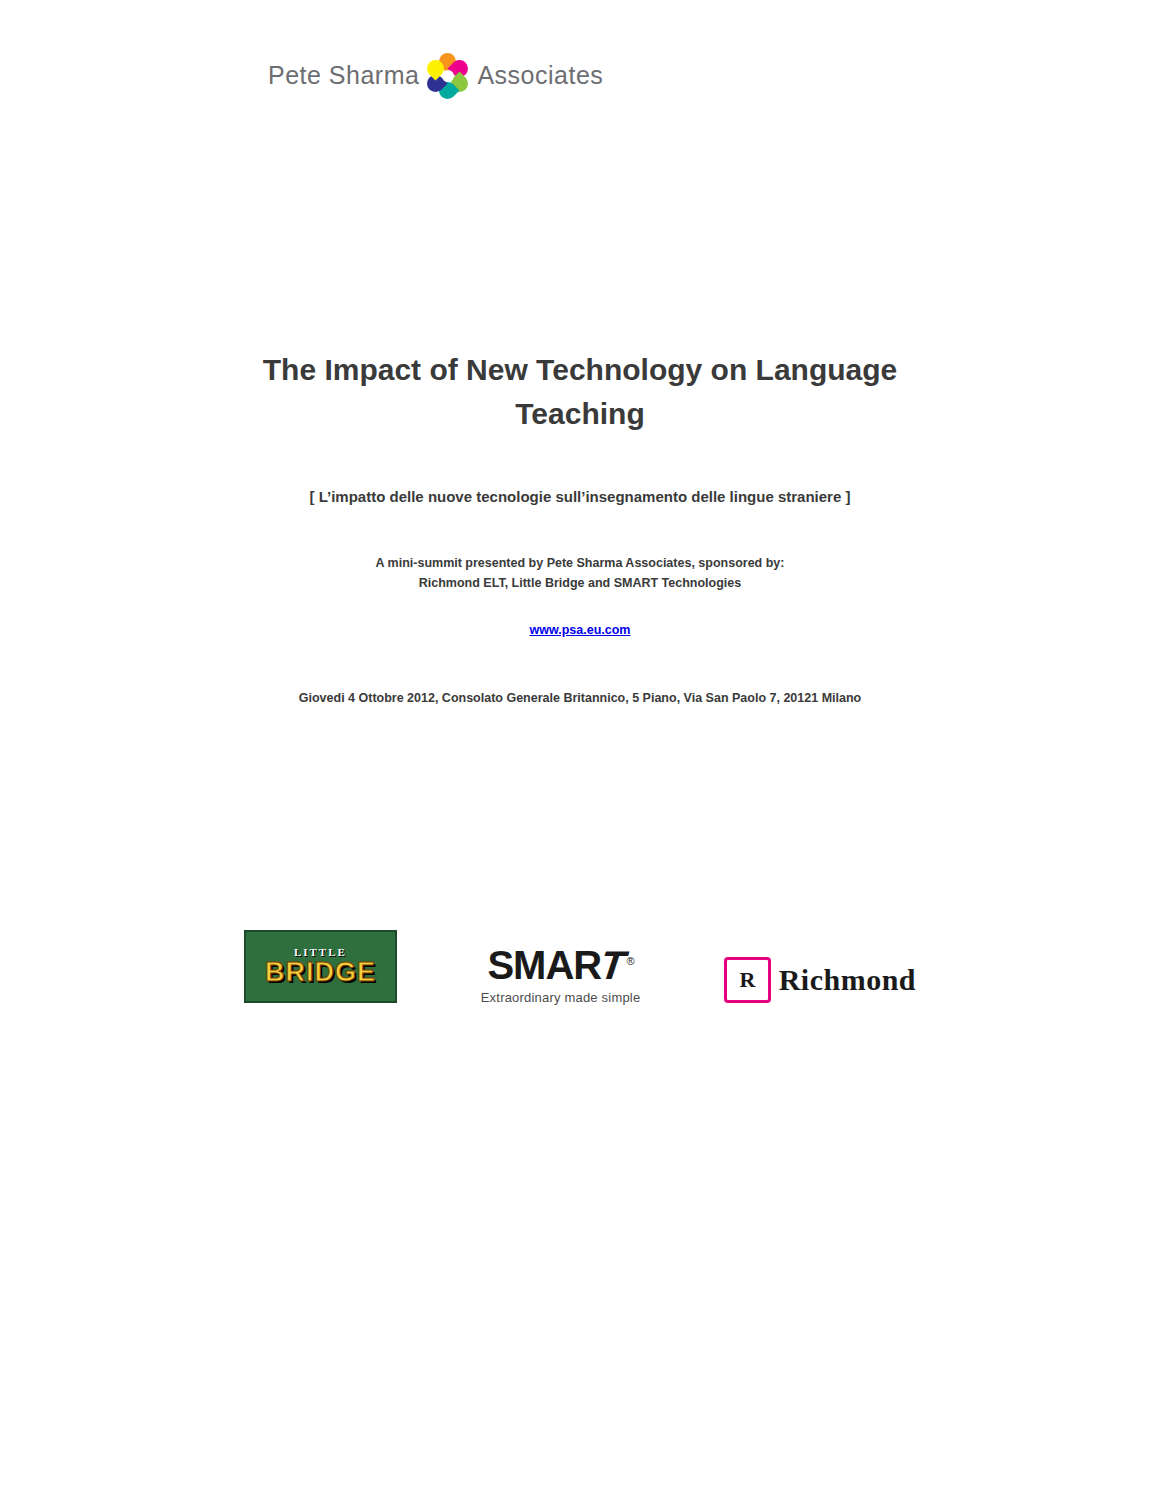Pete Sharma Associates
The Impact of New Technology on Language Teaching
[ L’impatto delle nuove tecnologie sull’insegnamento delle lingue straniere ]
A mini-summit presented by Pete Sharma Associates, sponsored by:
Richmond ELT, Little Bridge and SMART Technologies
www.psa.eu.com
Giovedi 4 Ottobre 2012, Consolato Generale Britannico, 5 Piano, Via San Paolo 7, 20121 Milano
LITTLE
BRIDGE
SMART®
Extraordinary made simple
Richmond